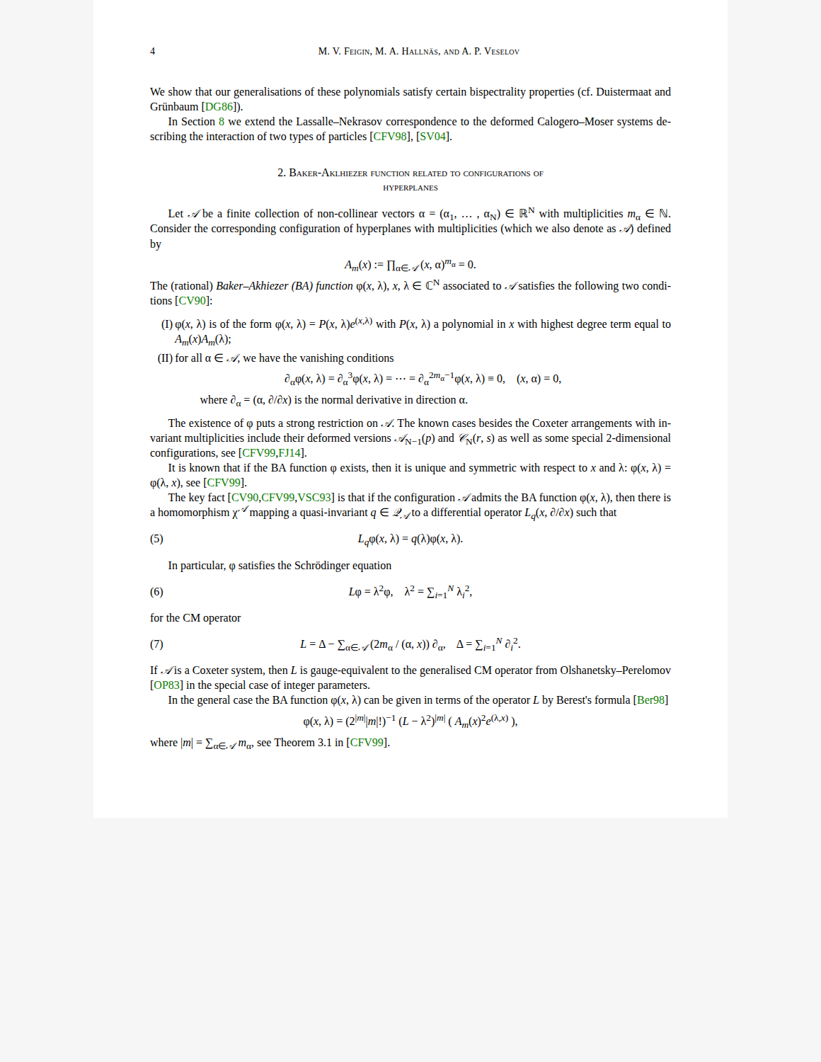4 M. V. Feigin, M. A. Hallnäs, and A. P. Veselov
We show that our generalisations of these polynomials satisfy certain bispectrality properties (cf. Duistermaat and Grünbaum [DG86]).
In Section 8 we extend the Lassalle–Nekrasov correspondence to the deformed Calogero–Moser systems describing the interaction of two types of particles [CFV98], [SV04].
2. Baker-Aklhiezer function related to configurations of
hyperplanes
Let 𝒜 be a finite collection of non-collinear vectors α = (α1, … , αN) ∈ ℝN with multiplicities mα ∈ ℕ. Consider the corresponding configuration of hyperplanes with multiplicities (which we also denote as 𝒜) defined by
Am(x) := ∏α∈𝒜 (x, α)mα = 0.
The (rational) Baker–Akhiezer (BA) function φ(x, λ), x, λ ∈ ℂN associated to 𝒜 satisfies the following two conditions [CV90]:
(I) φ(x, λ) is of the form φ(x, λ) = P(x, λ)e(x,λ) with P(x, λ) a polynomial in x with highest degree term equal to Am(x)Am(λ);
(II) for all α ∈ 𝒜, we have the vanishing conditions
∂αφ(x, λ) = ∂α3φ(x, λ) = ⋯ = ∂α2mα−1φ(x, λ) ≡ 0, (x, α) = 0,
where ∂α = (α, ∂/∂x) is the normal derivative in direction α.
The existence of φ puts a strong restriction on 𝒜. The known cases besides the Coxeter arrangements with invariant multiplicities include their deformed versions 𝒜N−1(p) and 𝒞N(r, s) as well as some special 2-dimensional configurations, see [CFV99,FJ14].
It is known that if the BA function φ exists, then it is unique and symmetric with respect to x and λ: φ(x, λ) = φ(λ, x), see [CFV99].
The key fact [CV90,CFV99,VSC93] is that if the configuration 𝒜 admits the BA function φ(x, λ), then there is a homomorphism χ𝒜 mapping a quasi-invariant q ∈ 𝒬𝒜 to a differential operator Lq(x, ∂/∂x) such that
(5) Lqφ(x, λ) = q(λ)φ(x, λ).
In particular, φ satisfies the Schrödinger equation
(6) Lφ = λ2φ, λ2 = ∑i=1N λi2,
for the CM operator
(7) L = Δ − ∑α∈𝒜 (2mα / (α, x)) ∂α, Δ = ∑i=1N ∂i2.
If 𝒜 is a Coxeter system, then L is gauge-equivalent to the generalised CM operator from Olshanetsky–Perelomov [OP83] in the special case of integer parameters.
In the general case the BA function φ(x, λ) can be given in terms of the operator L by Berest's formula [Ber98]
φ(x, λ) = (2|m||m|!)−1 (L − λ2)|m| ( Am(x)2e(λ,x) ),
where |m| = ∑α∈𝒜 mα, see Theorem 3.1 in [CFV99].